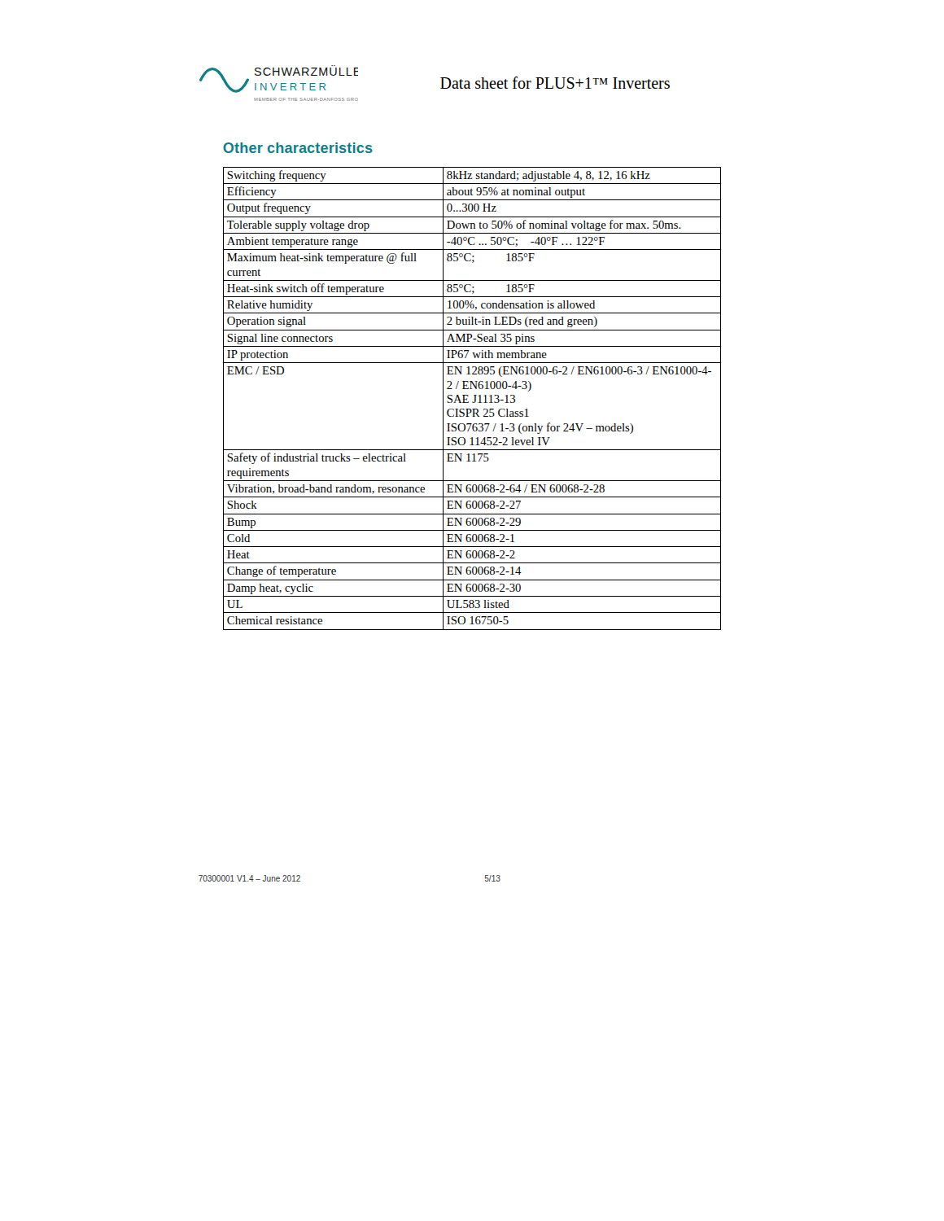SCHWARZMÜLLER INVERTER MEMBER OF THE SAUER-DANFOSS GROUP
Data sheet for PLUS+1™ Inverters
Other characteristics
| Switching frequency | 8kHz standard; adjustable 4, 8, 12, 16 kHz |
| Efficiency | about 95% at nominal output |
| Output frequency | 0...300 Hz |
| Tolerable supply voltage drop | Down to 50% of nominal voltage for max. 50ms. |
| Ambient temperature range | -40°C ... 50°C; -40°F … 122°F |
| Maximum heat-sink temperature @ full current | 85°C; 185°F |
| Heat-sink switch off temperature | 85°C; 185°F |
| Relative humidity | 100%, condensation is allowed |
| Operation signal | 2 built-in LEDs (red and green) |
| Signal line connectors | AMP-Seal 35 pins |
| IP protection | IP67 with membrane |
| EMC / ESD | EN 12895 (EN61000-6-2 / EN61000-6-3 / EN61000-4-2 / EN61000-4-3) SAE J1113-13 CISPR 25 Class1 ISO7637 / 1-3 (only for 24V – models) ISO 11452-2 level IV |
| Safety of industrial trucks – electrical requirements | EN 1175 |
| Vibration, broad-band random, resonance | EN 60068-2-64 / EN 60068-2-28 |
| Shock | EN 60068-2-27 |
| Bump | EN 60068-2-29 |
| Cold | EN 60068-2-1 |
| Heat | EN 60068-2-2 |
| Change of temperature | EN 60068-2-14 |
| Damp heat, cyclic | EN 60068-2-30 |
| UL | UL583 listed |
| Chemical resistance | ISO 16750-5 |
70300001 V1.4 – June 2012
5/13